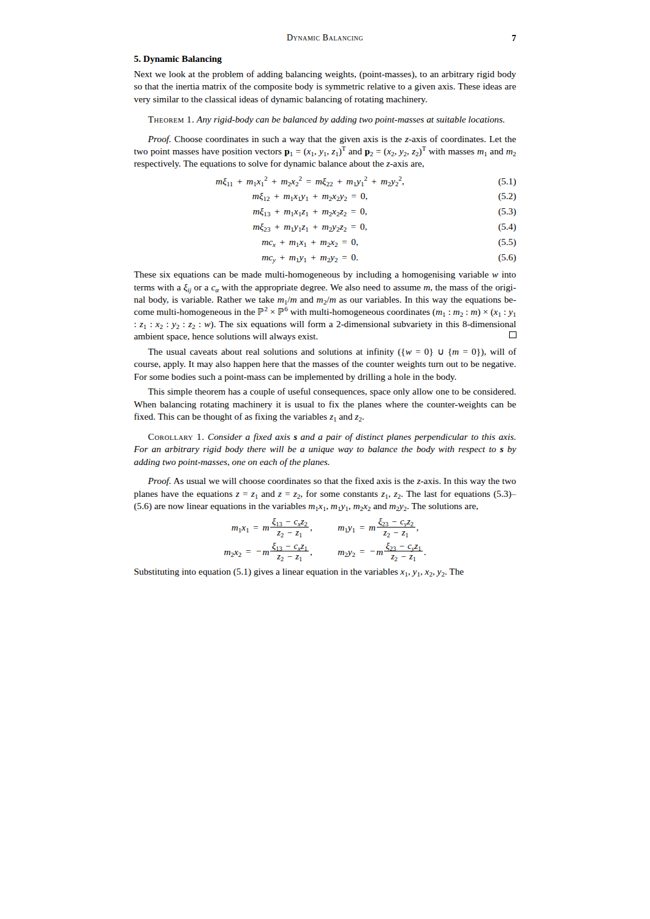Dynamic Balancing 7
5. Dynamic Balancing
Next we look at the problem of adding balancing weights, (point-masses), to an arbitrary rigid body so that the inertia matrix of the composite body is symmetric relative to a given axis. These ideas are very similar to the classical ideas of dynamic balancing of rotating machinery.
Theorem 1. Any rigid-body can be balanced by adding two point-masses at suitable locations.
Proof. Choose coordinates in such a way that the given axis is the z-axis of coordinates. Let the two point masses have position vectors p1 = (x1, y1, z1)T and p2 = (x2, y2, z2)T with masses m1 and m2 respectively. The equations to solve for dynamic balance about the z-axis are,
mξ11 + m1x12 + m2x22 = mξ22 + m1y12 + m2y22,
(5.1)
mξ12 + m1x1y1 + m2x2y2 = 0,
(5.2)
mξ13 + m1x1z1 + m2x2z2 = 0,
(5.3)
mξ23 + m1y1z1 + m2y2z2 = 0,
(5.4)
mcx + m1x1 + m2x2 = 0,
(5.5)
mcy + m1y1 + m2y2 = 0.
(5.6)
These six equations can be made multi-homogeneous by including a homogenising variable w into terms with a ξij or a cα with the appropriate degree. We also need to assume m, the mass of the original body, is variable. Rather we take m1/m and m2/m as our variables. In this way the equations become multi-homogeneous in the ℙ2 × ℙ6 with multi-homogeneous coordinates (m1 : m2 : m) × (x1 : y1 : z1 : x2 : y2 : z2 : w). The six equations will form a 2-dimensional subvariety in this 8-dimensional ambient space, hence solutions will always exist.
The usual caveats about real solutions and solutions at infinity ({w = 0} ∪ {m = 0}), will of course, apply. It may also happen here that the masses of the counter weights turn out to be negative. For some bodies such a point-mass can be implemented by drilling a hole in the body.
This simple theorem has a couple of useful consequences, space only allow one to be considered. When balancing rotating machinery it is usual to fix the planes where the counter-weights can be fixed. This can be thought of as fixing the variables z1 and z2.
Corollary 1. Consider a fixed axis s and a pair of distinct planes perpendicular to this axis. For an arbitrary rigid body there will be a unique way to balance the body with respect to s by adding two point-masses, one on each of the planes.
Proof. As usual we will choose coordinates so that the fixed axis is the z-axis. In this way the two planes have the equations z = z1 and z = z2, for some constants z1, z2. The last for equations (5.3)–(5.6) are now linear equations in the variables m1x1, m1y1, m2x2 and m2y2. The solutions are,
m1x1 = mξ13 − cxz2 z2 − z1, m1y1 = mξ23 − cyz2 z2 − z1,
m2x2 = −mξ13 − cxz1 z2 − z1, m2y2 = −mξ23 − cyz1 z2 − z1.
Substituting into equation (5.1) gives a linear equation in the variables x1, y1, x2, y2. The